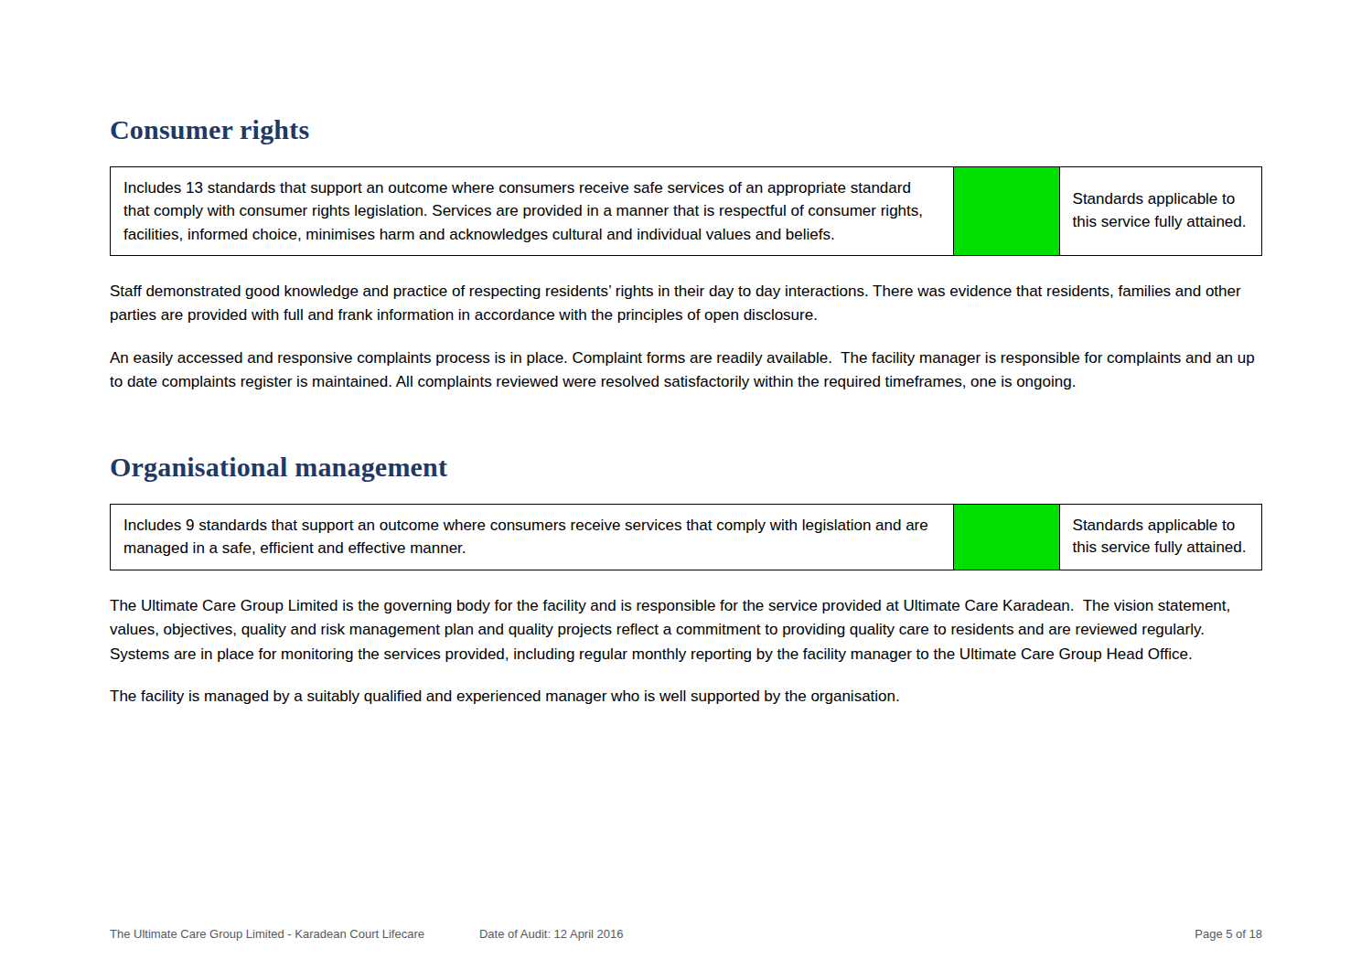Consumer rights
| Includes 13 standards that support an outcome where consumers receive safe services of an appropriate standard that comply with consumer rights legislation. Services are provided in a manner that is respectful of consumer rights, facilities, informed choice, minimises harm and acknowledges cultural and individual values and beliefs. | | Standards applicable to this service fully attained. |
Staff demonstrated good knowledge and practice of respecting residents’ rights in their day to day interactions. There was evidence that residents, families and other parties are provided with full and frank information in accordance with the principles of open disclosure.
An easily accessed and responsive complaints process is in place. Complaint forms are readily available. The facility manager is responsible for complaints and an up to date complaints register is maintained. All complaints reviewed were resolved satisfactorily within the required timeframes, one is ongoing.
Organisational management
| Includes 9 standards that support an outcome where consumers receive services that comply with legislation and are managed in a safe, efficient and effective manner. | | Standards applicable to this service fully attained. |
The Ultimate Care Group Limited is the governing body for the facility and is responsible for the service provided at Ultimate Care Karadean. The vision statement, values, objectives, quality and risk management plan and quality projects reflect a commitment to providing quality care to residents and are reviewed regularly. Systems are in place for monitoring the services provided, including regular monthly reporting by the facility manager to the Ultimate Care Group Head Office.
The facility is managed by a suitably qualified and experienced manager who is well supported by the organisation.
The Ultimate Care Group Limited - Karadean Court Lifecare Date of Audit: 12 April 2016 Page 5 of 18